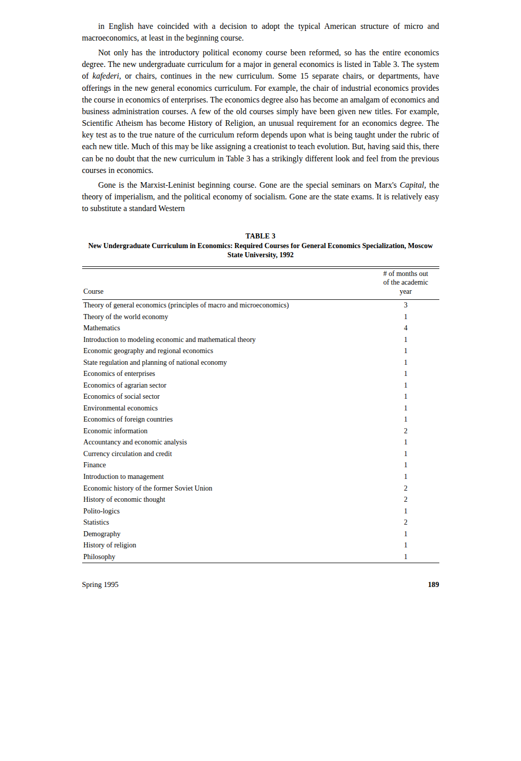in English have coincided with a decision to adopt the typical American structure of micro and macroeconomics, at least in the beginning course.
Not only has the introductory political economy course been reformed, so has the entire economics degree. The new undergraduate curriculum for a major in general economics is listed in Table 3. The system of kafederi, or chairs, continues in the new curriculum. Some 15 separate chairs, or departments, have offerings in the new general economics curriculum. For example, the chair of industrial economics provides the course in economics of enterprises. The economics degree also has become an amalgam of economics and business administration courses. A few of the old courses simply have been given new titles. For example, Scientific Atheism has become History of Religion, an unusual requirement for an economics degree. The key test as to the true nature of the curriculum reform depends upon what is being taught under the rubric of each new title. Much of this may be like assigning a creationist to teach evolution. But, having said this, there can be no doubt that the new curriculum in Table 3 has a strikingly different look and feel from the previous courses in economics.
Gone is the Marxist-Leninist beginning course. Gone are the special seminars on Marx's Capital, the theory of imperialism, and the political economy of socialism. Gone are the state exams. It is relatively easy to substitute a standard Western
TABLE 3 New Undergraduate Curriculum in Economics: Required Courses for General Economics Specialization, Moscow State University, 1992
| Course | # of months out of the academic year |
| --- | --- |
| Theory of general economics (principles of macro and microeconomics) | 3 |
| Theory of the world economy | 1 |
| Mathematics | 4 |
| Introduction to modeling economic and mathematical theory | 1 |
| Economic geography and regional economics | 1 |
| State regulation and planning of national economy | 1 |
| Economics of enterprises | 1 |
| Economics of agrarian sector | 1 |
| Economics of social sector | 1 |
| Environmental economics | 1 |
| Economics of foreign countries | 1 |
| Economic information | 2 |
| Accountancy and economic analysis | 1 |
| Currency circulation and credit | 1 |
| Finance | 1 |
| Introduction to management | 1 |
| Economic history of the former Soviet Union | 2 |
| History of economic thought | 2 |
| Polito-logics | 1 |
| Statistics | 2 |
| Demography | 1 |
| History of religion | 1 |
| Philosophy | 1 |
Spring 1995 189